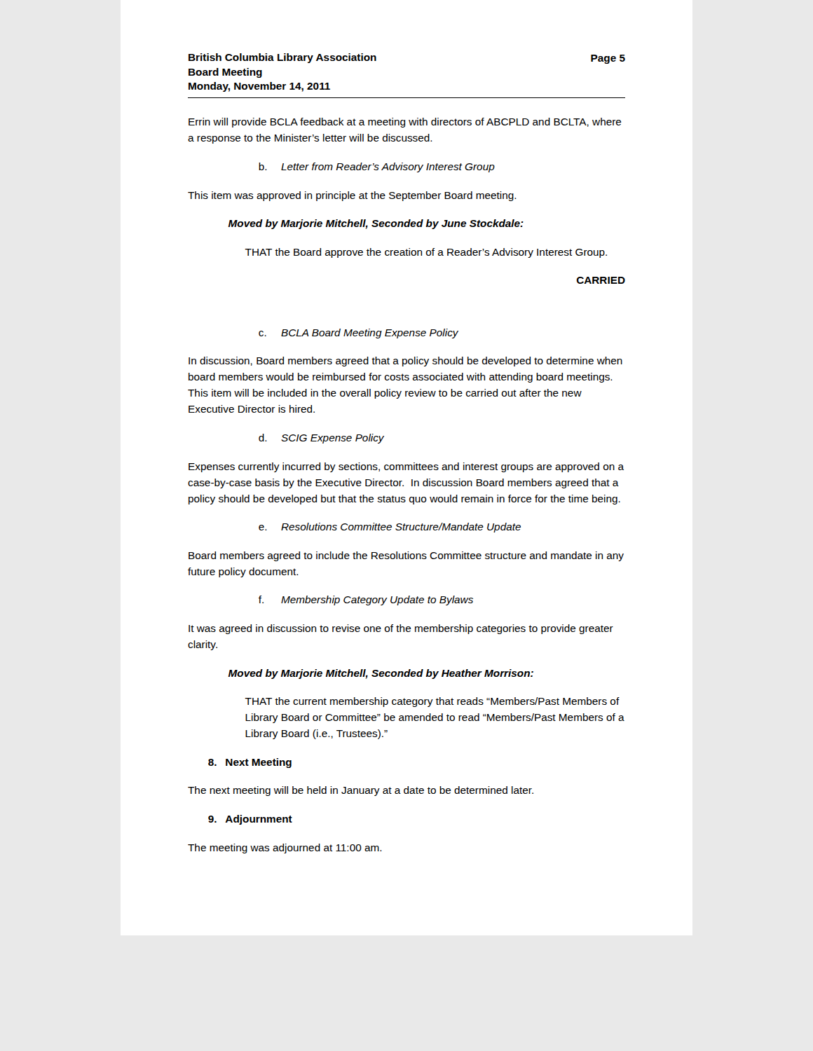Page 5
British Columbia Library Association
Board Meeting
Monday, November 14, 2011
Errin will provide BCLA feedback at a meeting with directors of ABCPLD and BCLTA, where a response to the Minister’s letter will be discussed.
b. Letter from Reader’s Advisory Interest Group
This item was approved in principle at the September Board meeting.
Moved by Marjorie Mitchell, Seconded by June Stockdale:
THAT the Board approve the creation of a Reader’s Advisory Interest Group.
CARRIED
c. BCLA Board Meeting Expense Policy
In discussion, Board members agreed that a policy should be developed to determine when board members would be reimbursed for costs associated with attending board meetings. This item will be included in the overall policy review to be carried out after the new Executive Director is hired.
d. SCIG Expense Policy
Expenses currently incurred by sections, committees and interest groups are approved on a case-by-case basis by the Executive Director. In discussion Board members agreed that a policy should be developed but that the status quo would remain in force for the time being.
e. Resolutions Committee Structure/Mandate Update
Board members agreed to include the Resolutions Committee structure and mandate in any future policy document.
f. Membership Category Update to Bylaws
It was agreed in discussion to revise one of the membership categories to provide greater clarity.
Moved by Marjorie Mitchell, Seconded by Heather Morrison:
THAT the current membership category that reads “Members/Past Members of Library Board or Committee” be amended to read “Members/Past Members of a Library Board (i.e., Trustees).”
8. Next Meeting
The next meeting will be held in January at a date to be determined later.
9. Adjournment
The meeting was adjourned at 11:00 am.